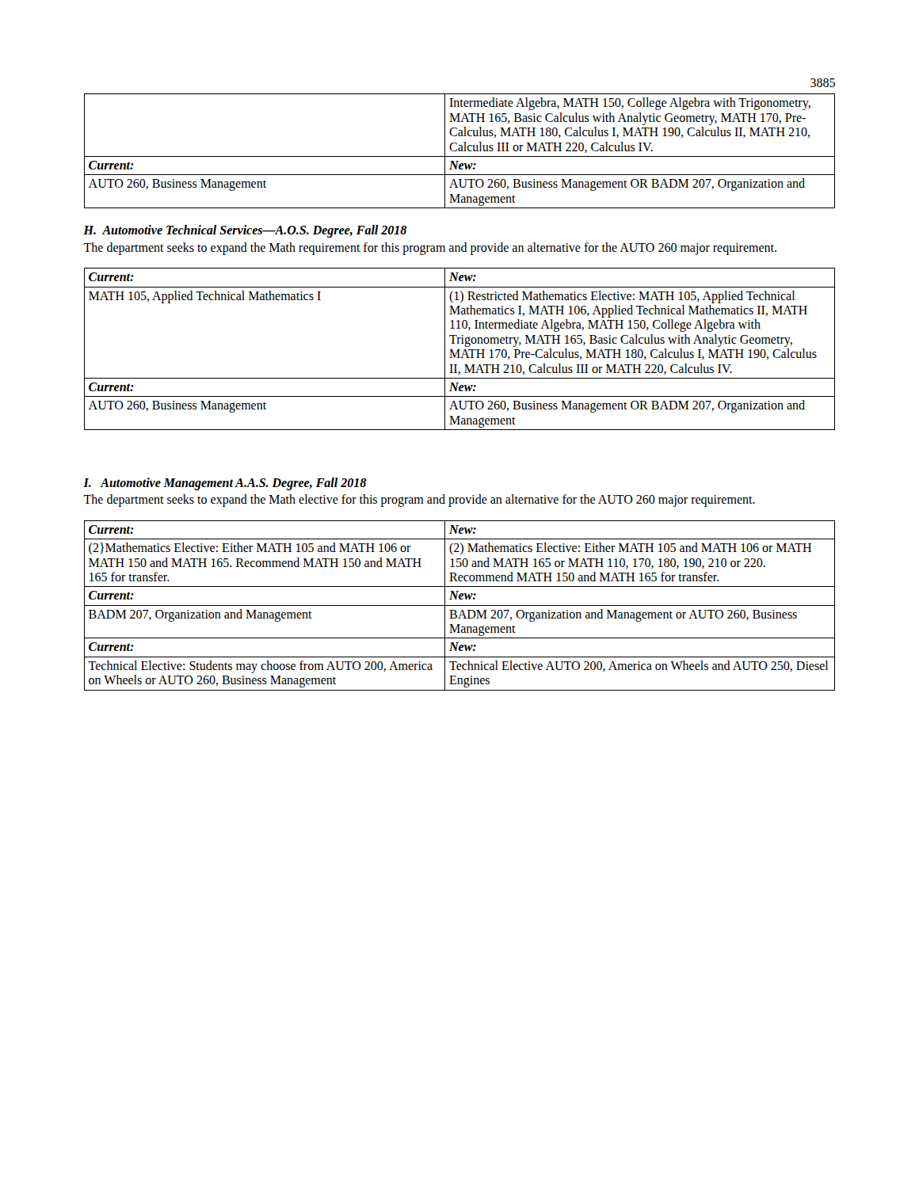3885
| | Intermediate Algebra, MATH 150, College Algebra with Trigonometry, MATH 165, Basic Calculus with Analytic Geometry, MATH 170, Pre-Calculus, MATH 180, Calculus I, MATH 190, Calculus II, MATH 210, Calculus III or MATH 220, Calculus IV. |
| Current: | New: |
| AUTO 260, Business Management | AUTO 260, Business Management OR BADM 207, Organization and Management |
H. Automotive Technical Services—A.O.S. Degree, Fall 2018
The department seeks to expand the Math requirement for this program and provide an alternative for the AUTO 260 major requirement.
| Current: | New: |
| MATH 105, Applied Technical Mathematics I | (1) Restricted Mathematics Elective: MATH 105, Applied Technical Mathematics I, MATH 106, Applied Technical Mathematics II, MATH 110, Intermediate Algebra, MATH 150, College Algebra with Trigonometry, MATH 165, Basic Calculus with Analytic Geometry, MATH 170, Pre-Calculus, MATH 180, Calculus I, MATH 190, Calculus II, MATH 210, Calculus III or MATH 220, Calculus IV. |
| Current: | New: |
| AUTO 260, Business Management | AUTO 260, Business Management OR BADM 207, Organization and Management |
I. Automotive Management A.A.S. Degree, Fall 2018
The department seeks to expand the Math elective for this program and provide an alternative for the AUTO 260 major requirement.
| Current: | New: |
| (2}Mathematics Elective: Either MATH 105 and MATH 106 or MATH 150 and MATH 165. Recommend MATH 150 and MATH 165 for transfer. | (2) Mathematics Elective: Either MATH 105 and MATH 106 or MATH 150 and MATH 165 or MATH 110, 170, 180, 190, 210 or 220. Recommend MATH 150 and MATH 165 for transfer. |
| Current: | New: |
| BADM 207, Organization and Management | BADM 207, Organization and Management or AUTO 260, Business Management |
| Current: | New: |
| Technical Elective: Students may choose from AUTO 200, America on Wheels or AUTO 260, Business Management | Technical Elective AUTO 200, America on Wheels and AUTO 250, Diesel Engines |